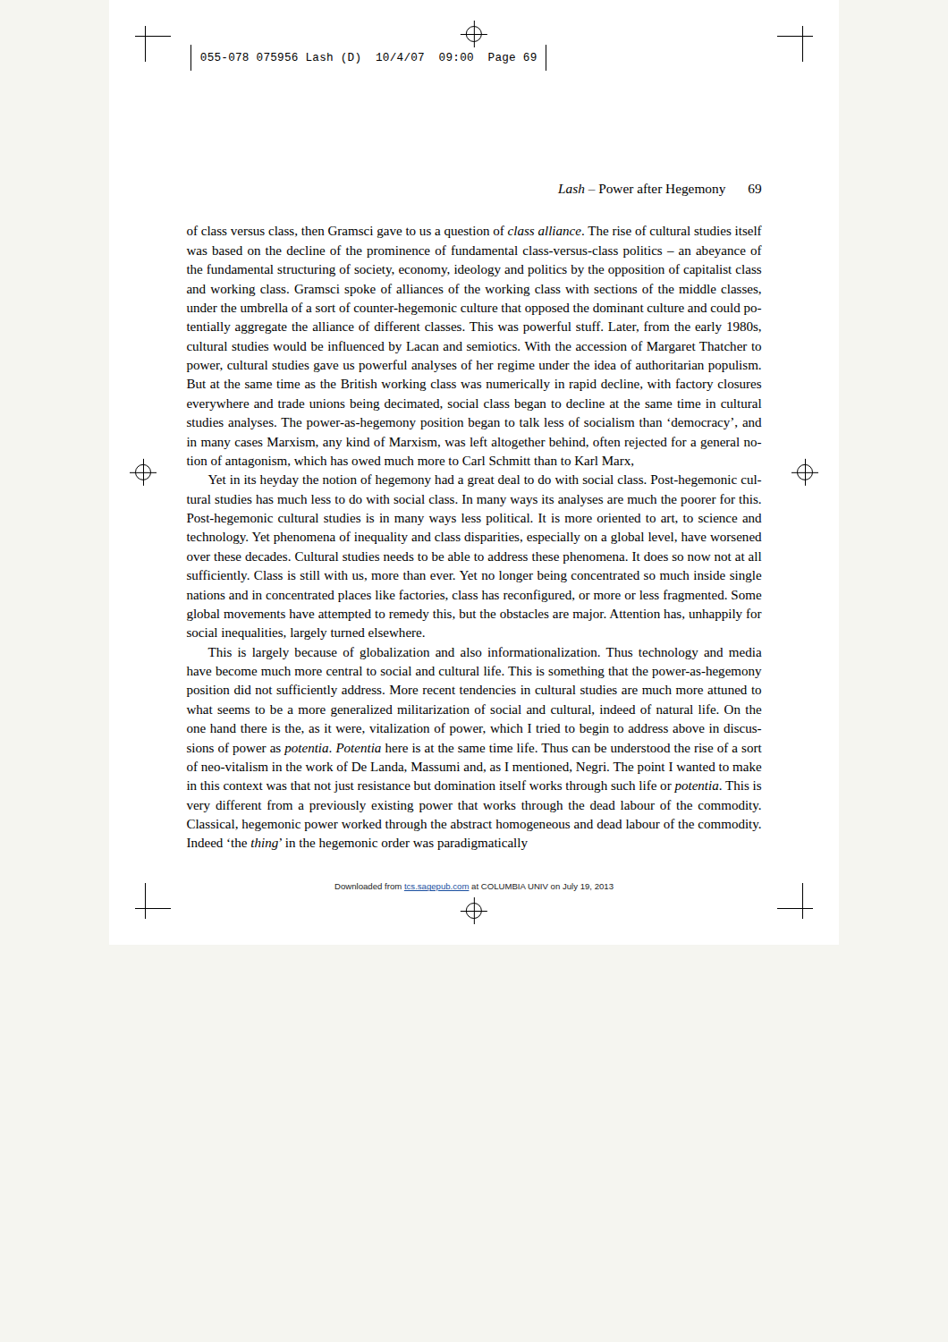055-078 075956 Lash (D) 10/4/07 09:00 Page 69
Lash – Power after Hegemony 69
of class versus class, then Gramsci gave to us a question of class alliance. The rise of cultural studies itself was based on the decline of the prominence of fundamental class-versus-class politics – an abeyance of the fundamental structuring of society, economy, ideology and politics by the opposition of capitalist class and working class. Gramsci spoke of alliances of the working class with sections of the middle classes, under the umbrella of a sort of counter-hegemonic culture that opposed the dominant culture and could potentially aggregate the alliance of different classes. This was powerful stuff. Later, from the early 1980s, cultural studies would be influenced by Lacan and semiotics. With the accession of Margaret Thatcher to power, cultural studies gave us powerful analyses of her regime under the idea of authoritarian populism. But at the same time as the British working class was numerically in rapid decline, with factory closures everywhere and trade unions being decimated, social class began to decline at the same time in cultural studies analyses. The power-as-hegemony position began to talk less of socialism than ‘democracy’, and in many cases Marxism, any kind of Marxism, was left altogether behind, often rejected for a general notion of antagonism, which has owed much more to Carl Schmitt than to Karl Marx,
Yet in its heyday the notion of hegemony had a great deal to do with social class. Post-hegemonic cultural studies has much less to do with social class. In many ways its analyses are much the poorer for this. Post-hegemonic cultural studies is in many ways less political. It is more oriented to art, to science and technology. Yet phenomena of inequality and class disparities, especially on a global level, have worsened over these decades. Cultural studies needs to be able to address these phenomena. It does so now not at all sufficiently. Class is still with us, more than ever. Yet no longer being concentrated so much inside single nations and in concentrated places like factories, class has reconfigured, or more or less fragmented. Some global movements have attempted to remedy this, but the obstacles are major. Attention has, unhappily for social inequalities, largely turned elsewhere.
This is largely because of globalization and also informationalization. Thus technology and media have become much more central to social and cultural life. This is something that the power-as-hegemony position did not sufficiently address. More recent tendencies in cultural studies are much more attuned to what seems to be a more generalized militarization of social and cultural, indeed of natural life. On the one hand there is the, as it were, vitalization of power, which I tried to begin to address above in discussions of power as potentia. Potentia here is at the same time life. Thus can be understood the rise of a sort of neo-vitalism in the work of De Landa, Massumi and, as I mentioned, Negri. The point I wanted to make in this context was that not just resistance but domination itself works through such life or potentia. This is very different from a previously existing power that works through the dead labour of the commodity. Classical, hegemonic power worked through the abstract homogeneous and dead labour of the commodity. Indeed ‘the thing’ in the hegemonic order was paradigmatically
Downloaded from tcs.sagepub.com at COLUMBIA UNIV on July 19, 2013